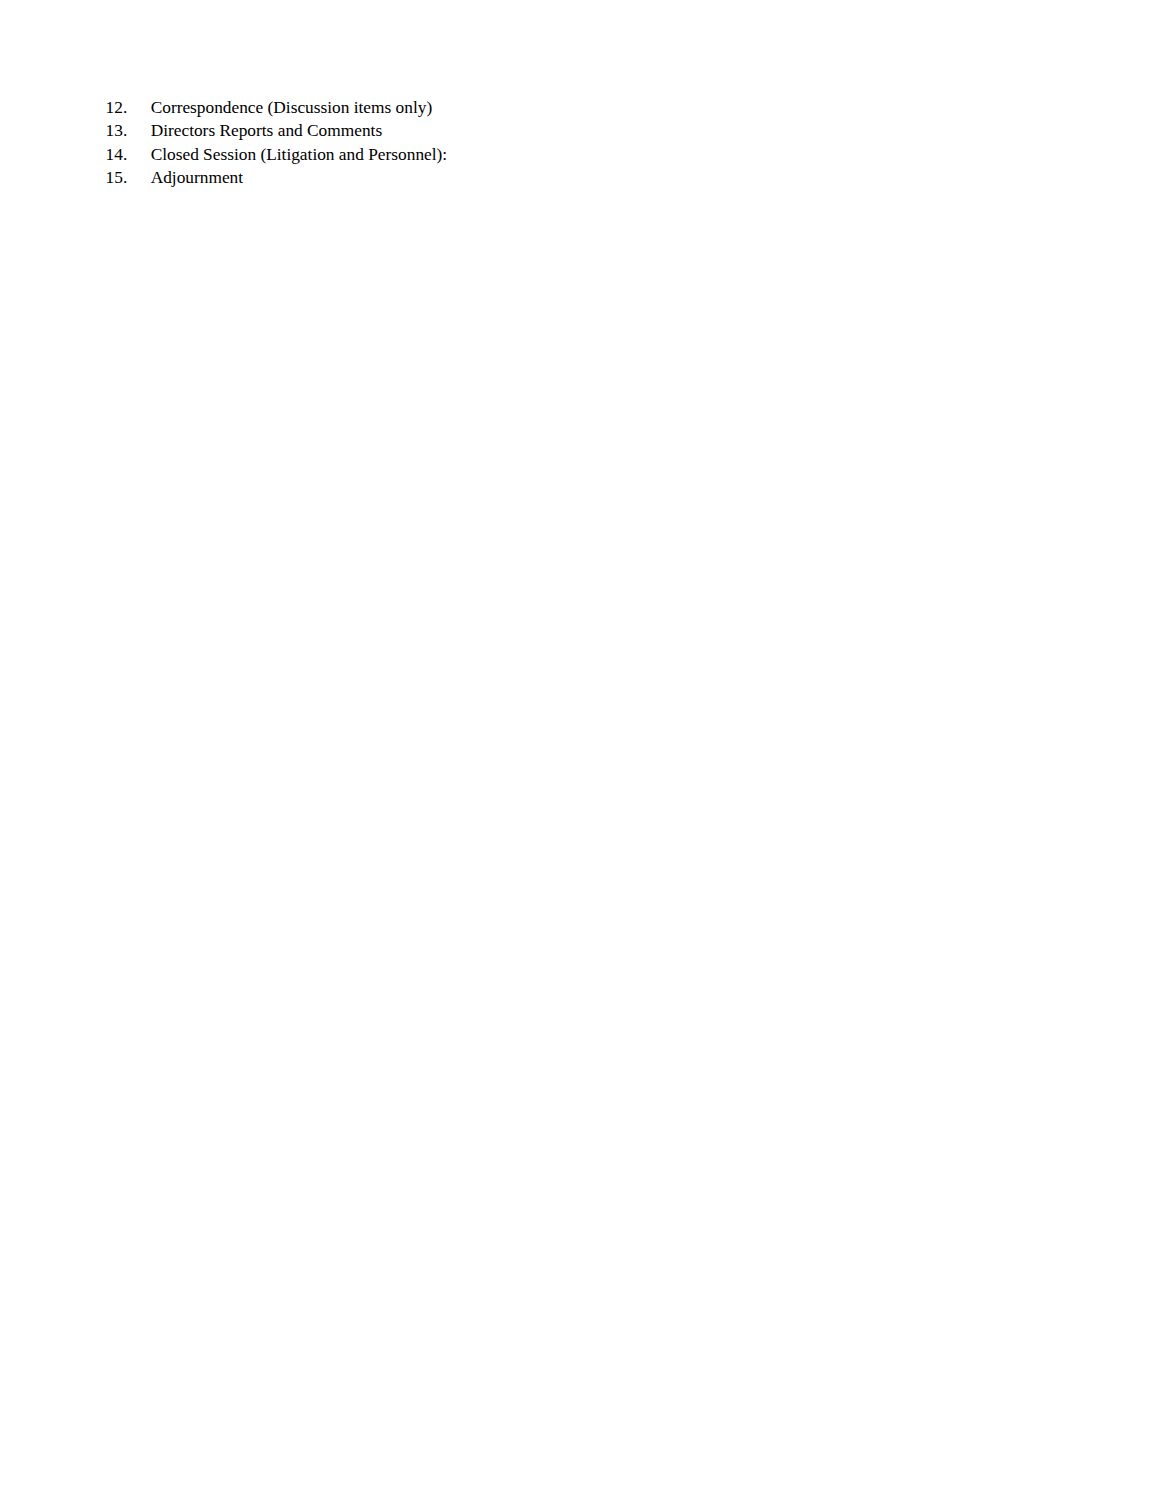12. Correspondence (Discussion items only)
13. Directors Reports and Comments
14. Closed Session (Litigation and Personnel):
15. Adjournment